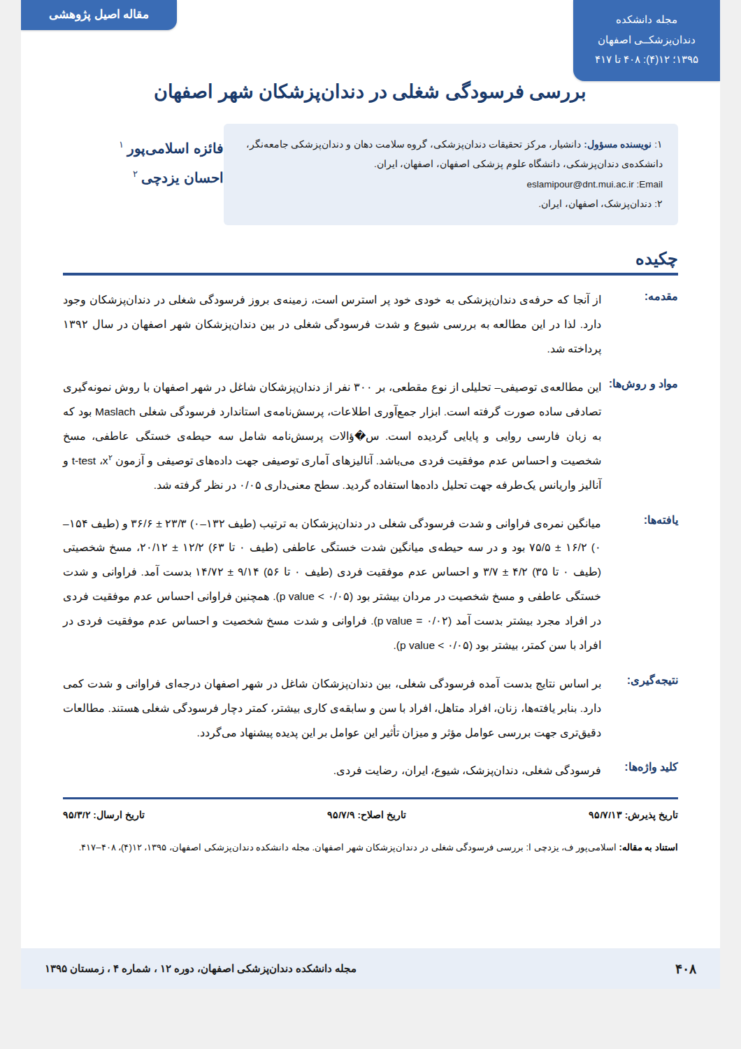مجله دانشکده
دندان‌پزشکــی اصفهان
۱۳۹۵؛ ۱۲(۴): ۴۰۸ تا ۴۱۷
مقاله اصیل پژوهشی
بررسی فرسودگی شغلی در دندان‌پزشکان شهر اصفهان
۱: نویسنده مسؤول: دانشیار، مرکز تحقیقات دندان‌پزشکی، گروه سلامت دهان و دندان‌پزشکی جامعه‌نگر، دانشکده‌ی دندان‌پزشکی، دانشگاه علوم پزشکی اصفهان، اصفهان، ایران.
Email: eslamipour@dnt.mui.ac.ir
۲: دندان‌پزشک، اصفهان، ایران.
فائزه اسلامی‌پور ۱
احسان یزدچی ۲
چکیده
مقدمه:
از آنجا که حرفه‌ی دندان‌پزشکی به خودی خود پر استرس است، زمینه‌ی بروز فرسودگی شغلی در دندان‌پزشکان وجود دارد. لذا در این مطالعه به بررسی شیوع و شدت فرسودگی شغلی در بین دندان‌پزشکان شهر اصفهان در سال ۱۳۹۲ پرداخته شد.
مواد و روش‌ها:
این مطالعه‌ی توصیفی– تحلیلی از نوع مقطعی، بر ۳۰۰ نفر از دندان‌پزشکان شاغل در شهر اصفهان با روش نمونه‌گیری تصادفی ساده صورت گرفته است. ابزار جمع‌آوری اطلاعات، پرسش‌نامه‌ی استاندارد فرسودگی شغلی Maslach بود که به زبان فارسی روایی و پایایی گردیده است. س�ؤالات پرسش‌نامه شامل سه حیطه‌ی خستگی عاطفی، مسخ شخصیت و احساس عدم موفقیت فردی می‌باشد. آنالیزهای آماری توصیفی جهت داده‌های توصیفی و آزمون x۲، t-test و آنالیز واریانس یک‌طرفه جهت تحلیل داده‌ها استفاده گردید. سطح معنی‌داری ۰/۰۵ در نظر گرفته شد.
یافته‌ها:
میانگین نمره‌ی فراوانی و شدت فرسودگی شغلی در دندان‌پزشکان به ترتیب (طیف ۱۳۲–۰) ۲۳/۳ ± ۳۶/۶ و (طیف ۱۵۴–۰) ۱۶/۲ ± ۷۵/۵ بود و در سه حیطه‌ی میانگین شدت خستگی عاطفی (طیف ۰ تا ۶۳) ۱۲/۲ ± ۲۰/۱۲، مسخ شخصیتی (طیف ۰ تا ۳۵) ۴/۲ ± ۳/۷ و احساس عدم موفقیت فردی (طیف ۰ تا ۵۶) ۹/۱۴ ± ۱۴/۷۲ بدست آمد. فراوانی و شدت خستگی عاطفی و مسخ شخصیت در مردان بیشتر بود (۰/۰۵ > p value). همچنین فراوانی احساس عدم موفقیت فردی در افراد مجرد بیشتر بدست آمد (۰/۰۲ = p value). فراوانی و شدت مسخ شخصیت و احساس عدم موفقیت فردی در افراد با سن کمتر، بیشتر بود (۰/۰۵ > p value).
نتیجه‌گیری:
بر اساس نتایج بدست آمده فرسودگی شغلی، بین دندان‌پزشکان شاغل در شهر اصفهان درجه‌ای فراوانی و شدت کمی دارد. بنابر یافته‌ها، زنان، افراد متاهل، افراد با سن و سابقه‌ی کاری بیشتر، کمتر دچار فرسودگی شغلی هستند. مطالعات دقیق‌تری جهت بررسی عوامل مؤثر و میزان تأثیر این عوامل بر این پدیده پیشنهاد می‌گردد.
کلید واژه‌ها:
فرسودگی شغلی، دندان‌پزشک، شیوع، ایران، رضایت فردی.
تاریخ پذیرش: ۹۵/۷/۱۳
تاریخ اصلاح: ۹۵/۷/۹
تاریخ ارسال: ۹۵/۳/۲
استناد به مقاله: اسلامی‌پور ف، یزدچی ا: بررسی فرسودگی شغلی در دندان‌پزشکان شهر اصفهان. مجله دانشکده دندان‌پزشکی اصفهان، ۱۳۹۵، ۱۲(۴)، ۴۰۸–۴۱۷.
۴۰۸
مجله دانشکده دندان‌پزشکی اصفهان، دوره ۱۲ ، شماره ۴ ، زمستان ۱۳۹۵